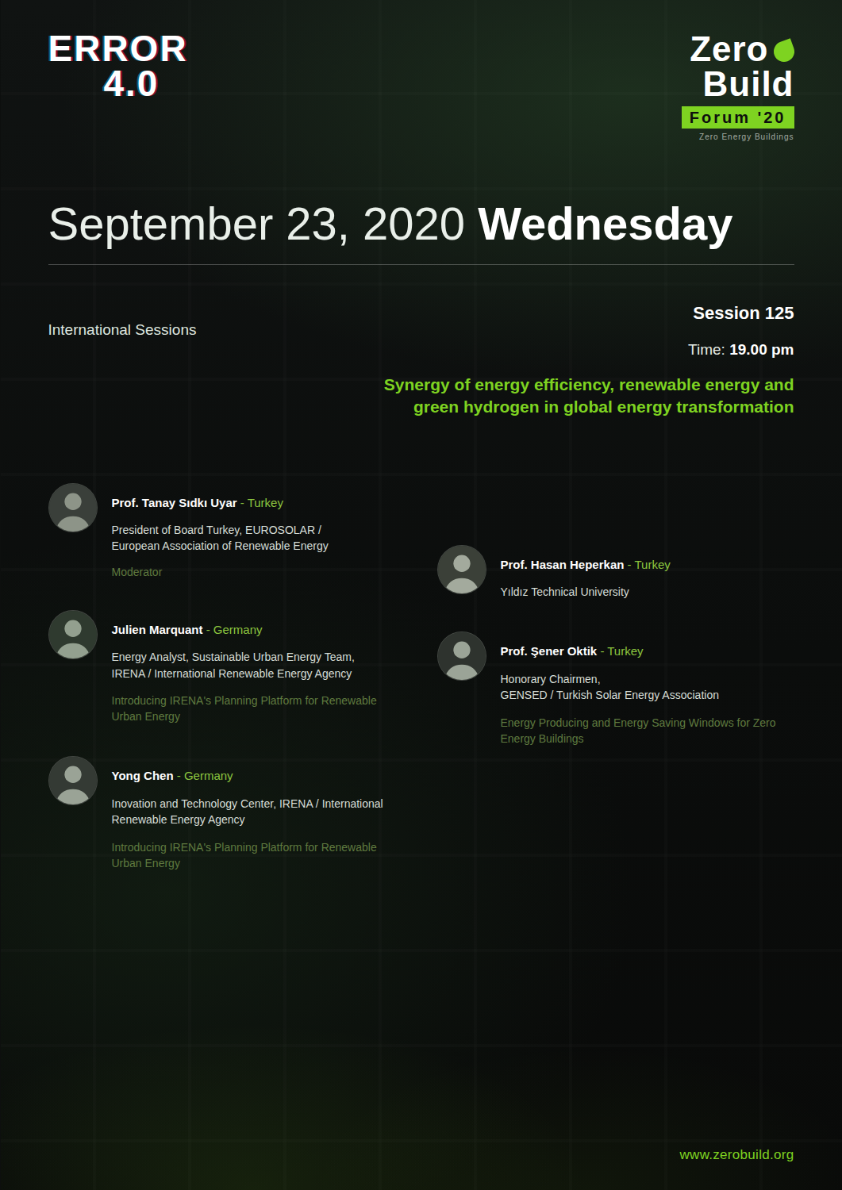Error 4.0
Zero Build Forum '20 Zero Energy Buildings
September 23, 2020 Wednesday
International Sessions
Session 125
Time: 19.00 pm
Synergy of energy efficiency, renewable energy and green hydrogen in global energy transformation
Prof. Tanay Sıdkı Uyar - Turkey
President of Board Turkey, EUROSOLAR /
European Association of Renewable Energy
Moderator
Julien Marquant - Germany
Energy Analyst, Sustainable Urban Energy Team,
IRENA / International Renewable Energy Agency
Introducing IRENA's Planning Platform for Renewable Urban Energy
Yong Chen - Germany
Inovation and Technology Center, IRENA / International Renewable Energy Agency
Introducing IRENA's Planning Platform for Renewable Urban Energy
Prof. Hasan Heperkan - Turkey
Yıldız Technical University
Prof. Şener Oktik - Turkey
Honorary Chairmen,
GENSED / Turkish Solar Energy Association
Energy Producing and Energy Saving Windows for Zero Energy Buildings
www.zerobuild.org